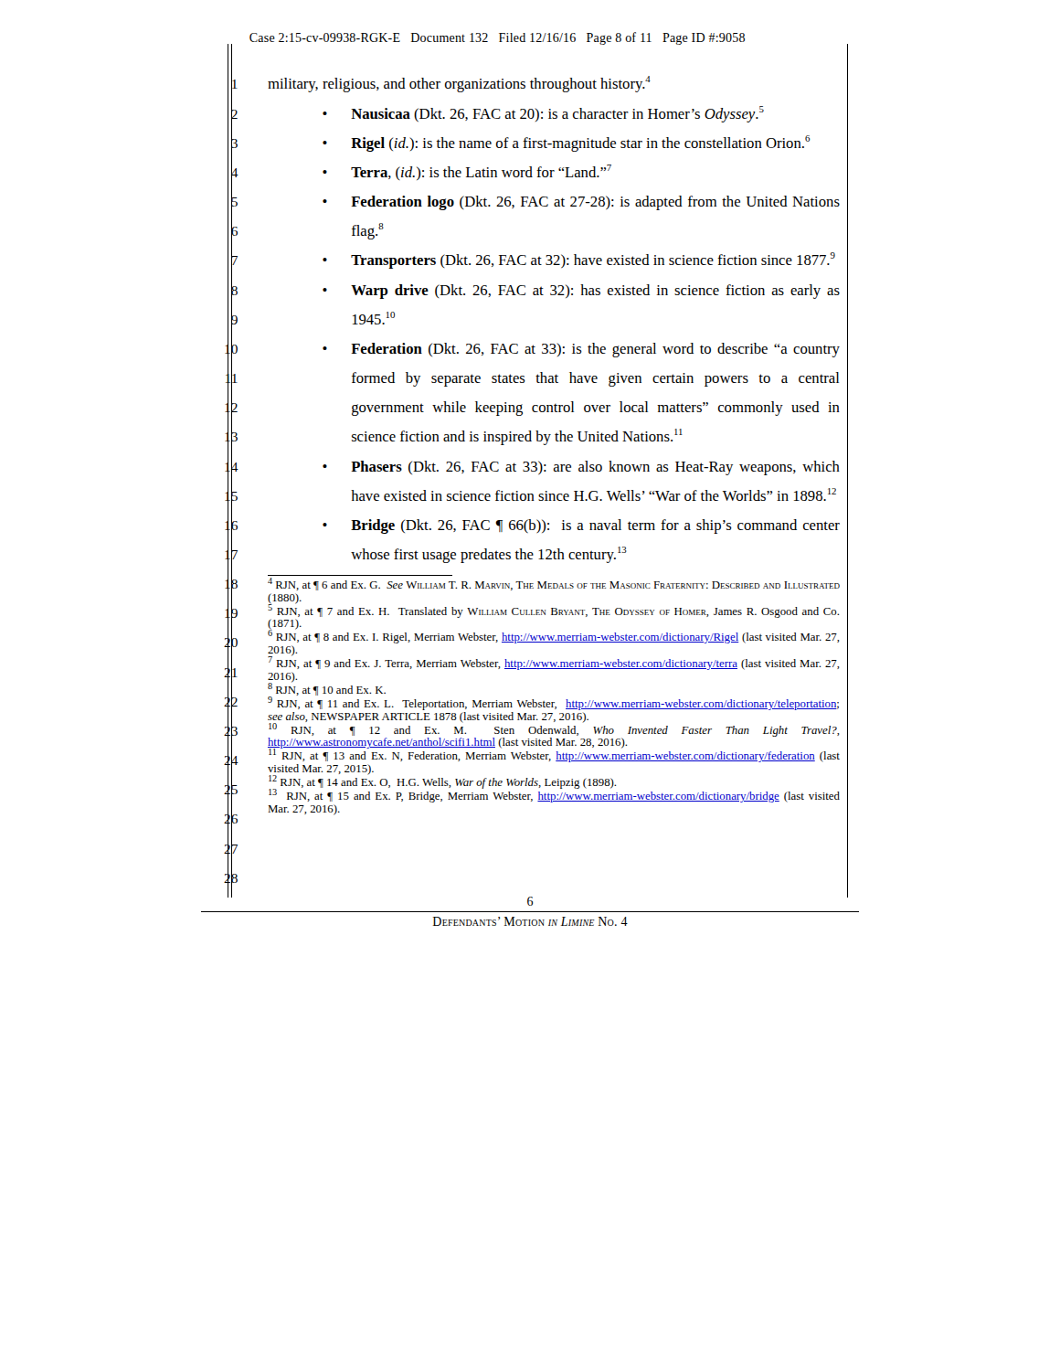Case 2:15-cv-09938-RGK-E Document 132 Filed 12/16/16 Page 8 of 11 Page ID #:9058
1
2
3
4
5
6
7
8
9
10
11
12
13
14
15
16
17
18
19
20
21
22
23
24
25
26
27
28
military, religious, and other organizations throughout history.4
Nausicaa (Dkt. 26, FAC at 20): is a character in Homer’s Odyssey.5
Rigel (id.): is the name of a first-magnitude star in the constellation Orion.6
Terra, (id.): is the Latin word for “Land.”7
Federation logo (Dkt. 26, FAC at 27-28): is adapted from the United Nations flag.8
Transporters (Dkt. 26, FAC at 32): have existed in science fiction since 1877.9
Warp drive (Dkt. 26, FAC at 32): has existed in science fiction as early as 1945.10
Federation (Dkt. 26, FAC at 33): is the general word to describe “a country formed by separate states that have given certain powers to a central government while keeping control over local matters” commonly used in science fiction and is inspired by the United Nations.11
Phasers (Dkt. 26, FAC at 33): are also known as Heat-Ray weapons, which have existed in science fiction since H.G. Wells’ “War of the Worlds” in 1898.12
Bridge (Dkt. 26, FAC ¶ 66(b)): is a naval term for a ship’s command center whose first usage predates the 12th century.13
4 RJN, at ¶ 6 and Ex. G. See William T. R. Marvin, The Medals of the Masonic Fraternity: Described and Illustrated (1880).
5 RJN, at ¶ 7 and Ex. H. Translated by William Cullen Bryant, The Odyssey of Homer, James R. Osgood and Co. (1871).
6 RJN, at ¶ 8 and Ex. I. Rigel, Merriam Webster, http://www.merriam-webster.com/dictionary/Rigel (last visited Mar. 27, 2016).
7 RJN, at ¶ 9 and Ex. J. Terra, Merriam Webster, http://www.merriam-webster.com/dictionary/terra (last visited Mar. 27, 2016).
8 RJN, at ¶ 10 and Ex. K.
9 RJN, at ¶ 11 and Ex. L. Teleportation, Merriam Webster, http://www.merriam-webster.com/dictionary/teleportation; see also, NEWSPAPER ARTICLE 1878 (last visited Mar. 27, 2016).
10 RJN, at ¶ 12 and Ex. M. Sten Odenwald, Who Invented Faster Than Light Travel?, http://www.astronomycafe.net/anthol/scifi1.html (last visited Mar. 28, 2016).
11 RJN, at ¶ 13 and Ex. N, Federation, Merriam Webster, http://www.merriam-webster.com/dictionary/federation (last visited Mar. 27, 2015).
12 RJN, at ¶ 14 and Ex. O, H.G. Wells, War of the Worlds, Leipzig (1898).
13 RJN, at ¶ 15 and Ex. P, Bridge, Merriam Webster, http://www.merriam-webster.com/dictionary/bridge (last visited Mar. 27, 2016).
6
Defendants’ Motion in Limine No. 4